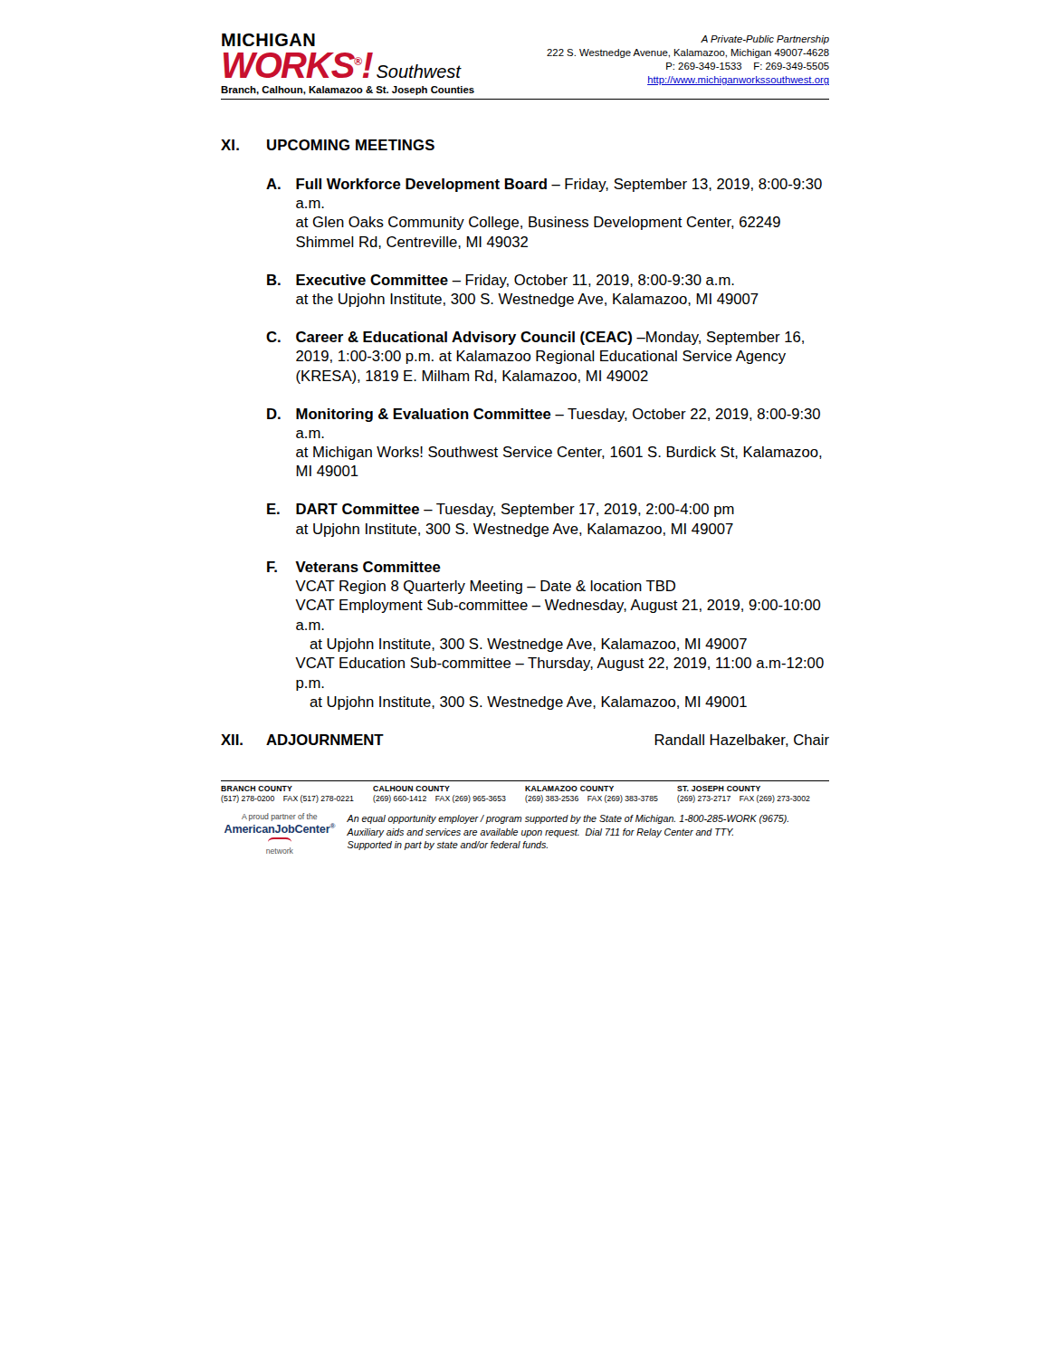MICHIGAN
WORKS®! Southwest
Branch, Calhoun, Kalamazoo & St. Joseph Counties
A Private-Public Partnership
222 S. Westnedge Avenue, Kalamazoo, Michigan 49007-4628
P: 269-349-1533 F: 269-349-5505
http://www.michiganworkssouthwest.org
XI. UPCOMING MEETINGS
A. Full Workforce Development Board – Friday, September 13, 2019, 8:00-9:30 a.m. at Glen Oaks Community College, Business Development Center, 62249 Shimmel Rd, Centreville, MI 49032
B. Executive Committee – Friday, October 11, 2019, 8:00-9:30 a.m. at the Upjohn Institute, 300 S. Westnedge Ave, Kalamazoo, MI 49007
C. Career & Educational Advisory Council (CEAC) –Monday, September 16, 2019, 1:00-3:00 p.m. at Kalamazoo Regional Educational Service Agency (KRESA), 1819 E. Milham Rd, Kalamazoo, MI 49002
D. Monitoring & Evaluation Committee – Tuesday, October 22, 2019, 8:00-9:30 a.m. at Michigan Works! Southwest Service Center, 1601 S. Burdick St, Kalamazoo, MI 49001
E. DART Committee – Tuesday, September 17, 2019, 2:00-4:00 pm at Upjohn Institute, 300 S. Westnedge Ave, Kalamazoo, MI 49007
F. Veterans Committee VCAT Region 8 Quarterly Meeting – Date & location TBD VCAT Employment Sub-committee – Wednesday, August 21, 2019, 9:00-10:00 a.m. at Upjohn Institute, 300 S. Westnedge Ave, Kalamazoo, MI 49007 VCAT Education Sub-committee – Thursday, August 22, 2019, 11:00 a.m-12:00 p.m. at Upjohn Institute, 300 S. Westnedge Ave, Kalamazoo, MI 49001
XII. ADJOURNMENT
Randall Hazelbaker, Chair
| BRANCH COUNTY (517) 278-0200 FAX (517) 278-0221 | CALHOUN COUNTY (269) 660-1412 FAX (269) 965-3653 | KALAMAZOO COUNTY (269) 383-2536 FAX (269) 383-3785 | ST. JOSEPH COUNTY (269) 273-2717 FAX (269) 273-3002 |
A proud partner of the
AmericanJob Center®
network
An equal opportunity employer / program supported by the State of Michigan. 1-800-285-WORK (9675).
Auxiliary aids and services are available upon request. Dial 711 for Relay Center and TTY.
Supported in part by state and/or federal funds.